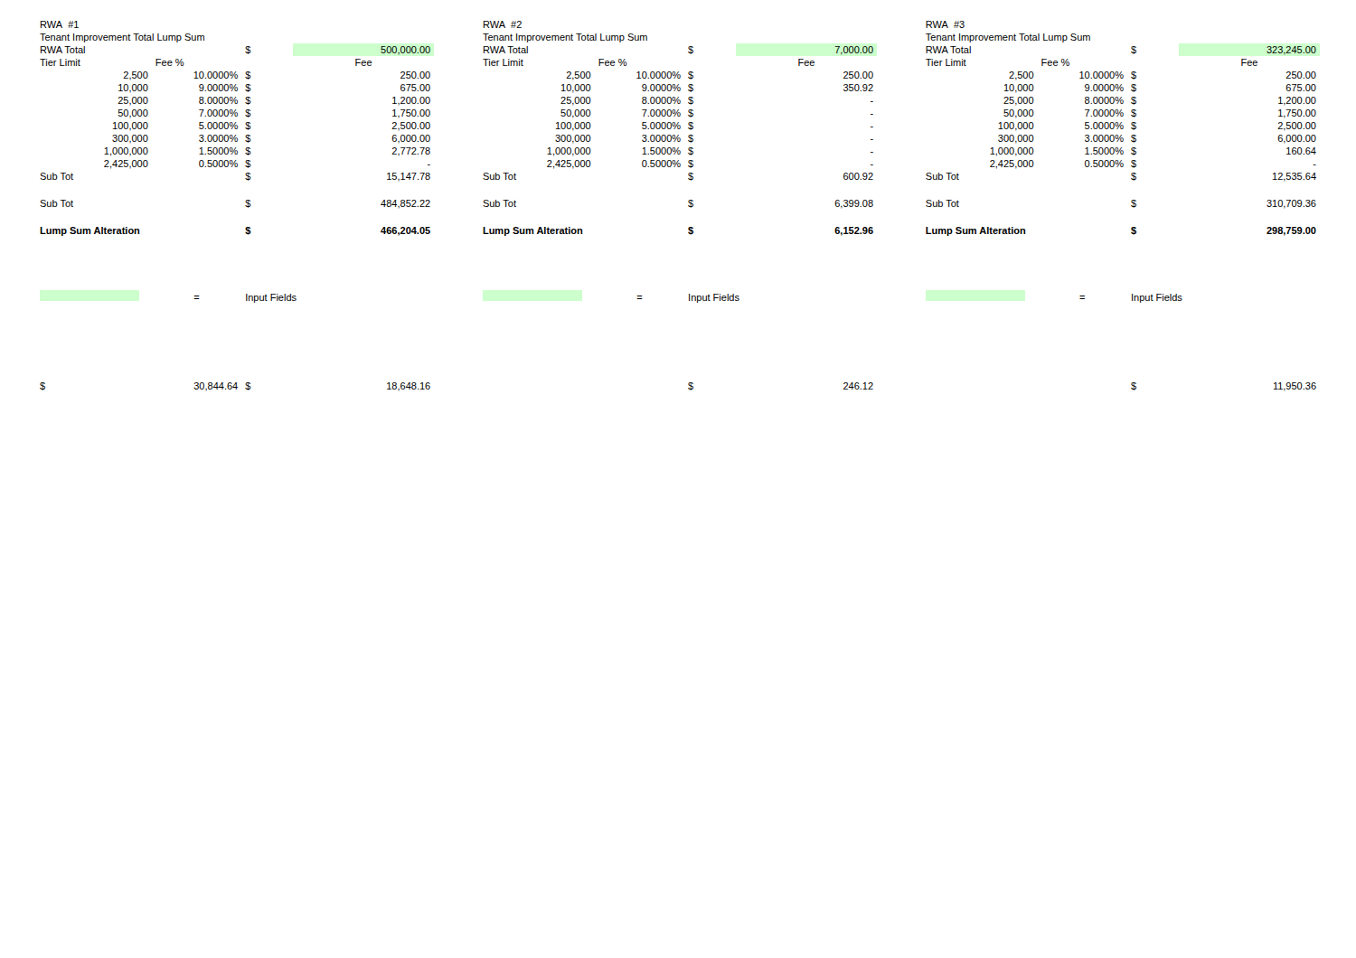| RWA #1 | | RWA #2 | | RWA #3 |
| Tenant Improvement Total Lump Sum | | Tenant Improvement Total Lump Sum | | Tenant Improvement Total Lump Sum |
| RWA Total | $ | 500,000.00 | | RWA Total | $ | 7,000.00 | | RWA Total | $ | 323,245.00 |
| Tier Limit | Fee % | | Fee | | Tier Limit | Fee % | | Fee | | Tier Limit | Fee % | | Fee |
| 2,500 | 10.0000% | $ | 250.00 | | 2,500 | 10.0000% | $ | 250.00 | | 2,500 | 10.0000% | $ | 250.00 |
| 10,000 | 9.0000% | $ | 675.00 | | 10,000 | 9.0000% | $ | 350.92 | | 10,000 | 9.0000% | $ | 675.00 |
| 25,000 | 8.0000% | $ | 1,200.00 | | 25,000 | 8.0000% | $ | - | | 25,000 | 8.0000% | $ | 1,200.00 |
| 50,000 | 7.0000% | $ | 1,750.00 | | 50,000 | 7.0000% | $ | - | | 50,000 | 7.0000% | $ | 1,750.00 |
| 100,000 | 5.0000% | $ | 2,500.00 | | 100,000 | 5.0000% | $ | - | | 100,000 | 5.0000% | $ | 2,500.00 |
| 300,000 | 3.0000% | $ | 6,000.00 | | 300,000 | 3.0000% | $ | - | | 300,000 | 3.0000% | $ | 6,000.00 |
| 1,000,000 | 1.5000% | $ | 2,772.78 | | 1,000,000 | 1.5000% | $ | - | | 1,000,000 | 1.5000% | $ | 160.64 |
| 2,425,000 | 0.5000% | $ | - | | 2,425,000 | 0.5000% | $ | - | | 2,425,000 | 0.5000% | $ | - |
| Sub Tot | $ | 15,147.78 | | Sub Tot | $ | 600.92 | | Sub Tot | $ | 12,535.64 |
| Sub Tot | $ | 484,852.22 | | Sub Tot | $ | 6,399.08 | | Sub Tot | $ | 310,709.36 |
| Lump Sum Alteration | $ | 466,204.05 | | Lump Sum Alteration | $ | 6,152.96 | | Lump Sum Alteration | $ | 298,759.00 |
| | = | Input Fields | | | = | Input Fields | | | = | Input Fields |
| $ | 30,844.64 | $ | 18,648.16 | | | | $ | 246.12 | | | | $ | 11,950.36 |